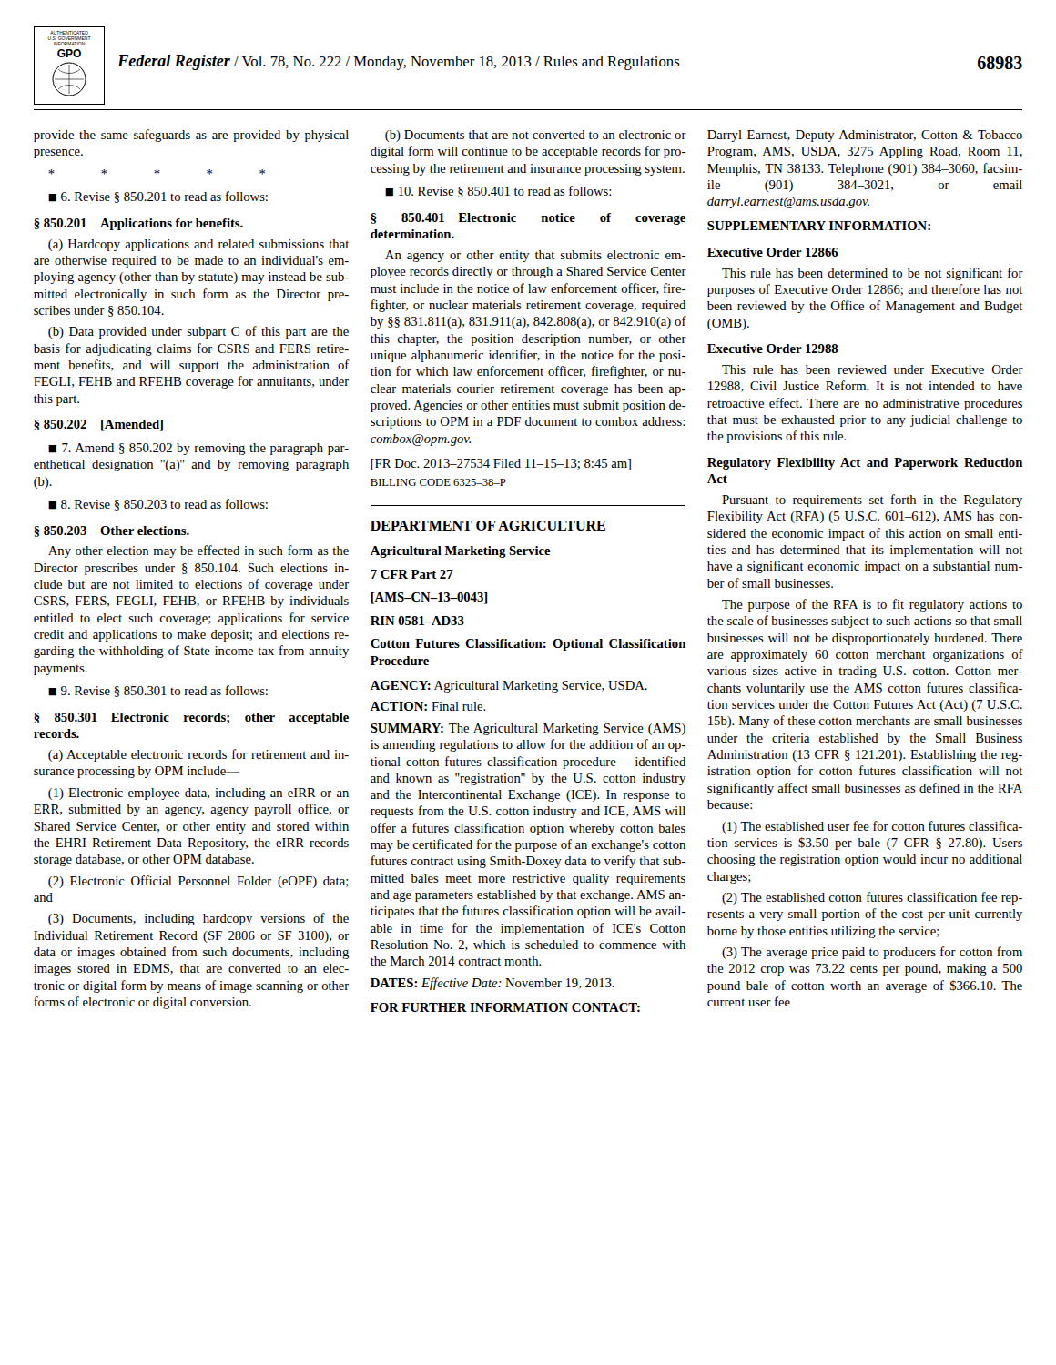AUTHENTICATED U.S. GOVERNMENT INFORMATION GPO
Federal Register / Vol. 78, No. 222 / Monday, November 18, 2013 / Rules and Regulations
68983
provide the same safeguards as are provided by physical presence.
* * * * *
■6. Revise § 850.201 to read as follows:
§ 850.201 Applications for benefits.
(a) Hardcopy applications and related submissions that are otherwise required to be made to an individual's employing agency (other than by statute) may instead be submitted electronically in such form as the Director prescribes under § 850.104.
(b) Data provided under subpart C of this part are the basis for adjudicating claims for CSRS and FERS retirement benefits, and will support the administration of FEGLI, FEHB and RFEHB coverage for annuitants, under this part.
§ 850.202 [Amended]
■7. Amend § 850.202 by removing the paragraph parenthetical designation ''(a)'' and by removing paragraph (b).
■8. Revise § 850.203 to read as follows:
§ 850.203 Other elections.
Any other election may be effected in such form as the Director prescribes under § 850.104. Such elections include but are not limited to elections of coverage under CSRS, FERS, FEGLI, FEHB, or RFEHB by individuals entitled to elect such coverage; applications for service credit and applications to make deposit; and elections regarding the withholding of State income tax from annuity payments.
■9. Revise § 850.301 to read as follows:
§ 850.301 Electronic records; other acceptable records.
(a) Acceptable electronic records for retirement and insurance processing by OPM include—
(1) Electronic employee data, including an eIRR or an ERR, submitted by an agency, agency payroll office, or Shared Service Center, or other entity and stored within the EHRI Retirement Data Repository, the eIRR records storage database, or other OPM database.
(2) Electronic Official Personnel Folder (eOPF) data; and
(3) Documents, including hardcopy versions of the Individual Retirement Record (SF 2806 or SF 3100), or data or images obtained from such documents, including images stored in EDMS, that are converted to an electronic or digital form by means of image scanning or other forms of electronic or digital conversion.
(b) Documents that are not converted to an electronic or digital form will continue to be acceptable records for processing by the retirement and insurance processing system.
■10. Revise § 850.401 to read as follows:
§ 850.401 Electronic notice of coverage determination.
An agency or other entity that submits electronic employee records directly or through a Shared Service Center must include in the notice of law enforcement officer, firefighter, or nuclear materials retirement coverage, required by §§ 831.811(a), 831.911(a), 842.808(a), or 842.910(a) of this chapter, the position description number, or other unique alphanumeric identifier, in the notice for the position for which law enforcement officer, firefighter, or nuclear materials courier retirement coverage has been approved. Agencies or other entities must submit position descriptions to OPM in a PDF document to combox address: combox@opm.gov.
[FR Doc. 2013–27534 Filed 11–15–13; 8:45 am]
BILLING CODE 6325–38–P
DEPARTMENT OF AGRICULTURE
Agricultural Marketing Service
7 CFR Part 27
[AMS–CN–13–0043]
RIN 0581–AD33
Cotton Futures Classification: Optional Classification Procedure
AGENCY: Agricultural Marketing Service, USDA.
ACTION: Final rule.
SUMMARY: The Agricultural Marketing Service (AMS) is amending regulations to allow for the addition of an optional cotton futures classification procedure— identified and known as ''registration'' by the U.S. cotton industry and the Intercontinental Exchange (ICE). In response to requests from the U.S. cotton industry and ICE, AMS will offer a futures classification option whereby cotton bales may be certificated for the purpose of an exchange's cotton futures contract using Smith-Doxey data to verify that submitted bales meet more restrictive quality requirements and age parameters established by that exchange. AMS anticipates that the futures classification option will be available in time for the implementation of ICE's Cotton Resolution No. 2, which is scheduled to commence with the March 2014 contract month.
DATES: Effective Date: November 19, 2013.
FOR FURTHER INFORMATION CONTACT:
Darryl Earnest, Deputy Administrator, Cotton & Tobacco Program, AMS, USDA, 3275 Appling Road, Room 11, Memphis, TN 38133. Telephone (901) 384–3060, facsimile (901) 384–3021, or email darryl.earnest@ams.usda.gov.
SUPPLEMENTARY INFORMATION:
Executive Order 12866
This rule has been determined to be not significant for purposes of Executive Order 12866; and therefore has not been reviewed by the Office of Management and Budget (OMB).
Executive Order 12988
This rule has been reviewed under Executive Order 12988, Civil Justice Reform. It is not intended to have retroactive effect. There are no administrative procedures that must be exhausted prior to any judicial challenge to the provisions of this rule.
Regulatory Flexibility Act and Paperwork Reduction Act
Pursuant to requirements set forth in the Regulatory Flexibility Act (RFA) (5 U.S.C. 601–612), AMS has considered the economic impact of this action on small entities and has determined that its implementation will not have a significant economic impact on a substantial number of small businesses.
The purpose of the RFA is to fit regulatory actions to the scale of businesses subject to such actions so that small businesses will not be disproportionately burdened. There are approximately 60 cotton merchant organizations of various sizes active in trading U.S. cotton. Cotton merchants voluntarily use the AMS cotton futures classification services under the Cotton Futures Act (Act) (7 U.S.C. 15b). Many of these cotton merchants are small businesses under the criteria established by the Small Business Administration (13 CFR § 121.201). Establishing the registration option for cotton futures classification will not significantly affect small businesses as defined in the RFA because:
(1) The established user fee for cotton futures classification services is $3.50 per bale (7 CFR § 27.80). Users choosing the registration option would incur no additional charges;
(2) The established cotton futures classification fee represents a very small portion of the cost per-unit currently borne by those entities utilizing the service;
(3) The average price paid to producers for cotton from the 2012 crop was 73.22 cents per pound, making a 500 pound bale of cotton worth an average of $366.10. The current user fee